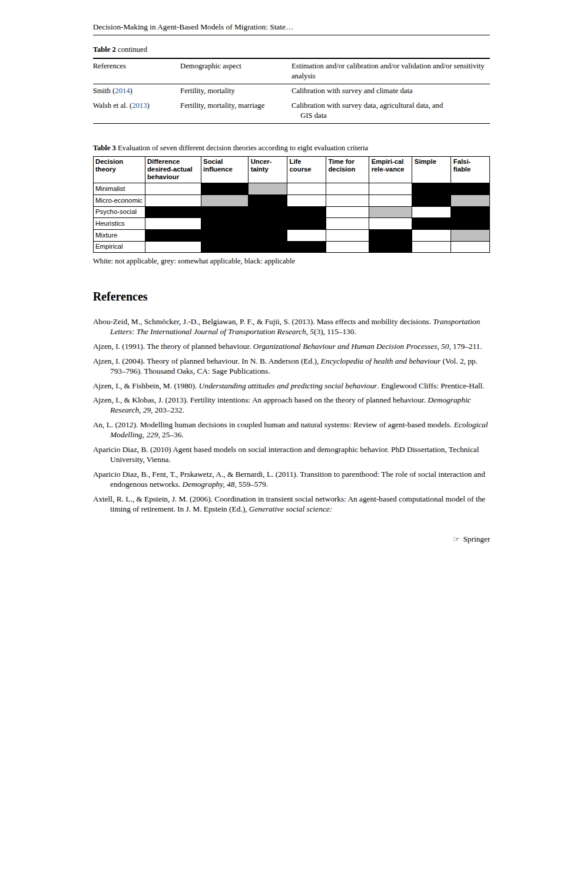Decision-Making in Agent-Based Models of Migration: State…
Table 2 continued
| References | Demographic aspect | Estimation and/or calibration and/or validation and/or sensitivity analysis |
| --- | --- | --- |
| Smith ( 2014 ) | Fertility, mortality | Calibration with survey and climate data |
| Walsh et al. ( 2013 ) | Fertility, mortality, marriage | Calibration with survey data, agricultural data, and GIS data |
Table 3 Evaluation of seven different decision theories according to eight evaluation criteria
| Decision theory | Difference desired-actual behaviour | Social influence | Uncer-tainty | Life course | Time for decision | Empiri-cal rele-vance | Simple | Falsi-fiable |
| --- | --- | --- | --- | --- | --- | --- | --- | --- |
| Minimalist | | | | | | | | |
| Micro-economic | | | | | | | | |
| Psycho-social | | | | | | | | |
| Heuristics | | | | | | | | |
| Mixture | | | | | | | | |
| Empirical | | | | | | | | |
White: not applicable, grey: somewhat applicable, black: applicable
References
Abou-Zeid, M., Schmöcker, J.-D., Belgiawan, P. F., & Fujii, S. (2013). Mass effects and mobility decisions. Transportation Letters: The International Journal of Transportation Research, 5(3), 115–130.
Ajzen, I. (1991). The theory of planned behaviour. Organizational Behaviour and Human Decision Processes, 50, 179–211.
Ajzen, I. (2004). Theory of planned behaviour. In N. B. Anderson (Ed.), Encyclopedia of health and behaviour (Vol. 2, pp. 793–796). Thousand Oaks, CA: Sage Publications.
Ajzen, I., & Fishbein, M. (1980). Understanding attitudes and predicting social behaviour. Englewood Cliffs: Prentice-Hall.
Ajzen, I., & Klobas, J. (2013). Fertility intentions: An approach based on the theory of planned behaviour. Demographic Research, 29, 203–232.
An, L. (2012). Modelling human decisions in coupled human and natural systems: Review of agent-based models. Ecological Modelling, 229, 25–36.
Aparicio Diaz, B. (2010) Agent based models on social interaction and demographic behavior. PhD Dissertation, Technical University, Vienna.
Aparicio Diaz, B., Fent, T., Prskawetz, A., & Bernardi, L. (2011). Transition to parenthood: The role of social interaction and endogenous networks. Demography, 48, 559–579.
Axtell, R. L., & Epstein, J. M. (2006). Coordination in transient social networks: An agent-based computational model of the timing of retirement. In J. M. Epstein (Ed.), Generative social science:
☞Springer